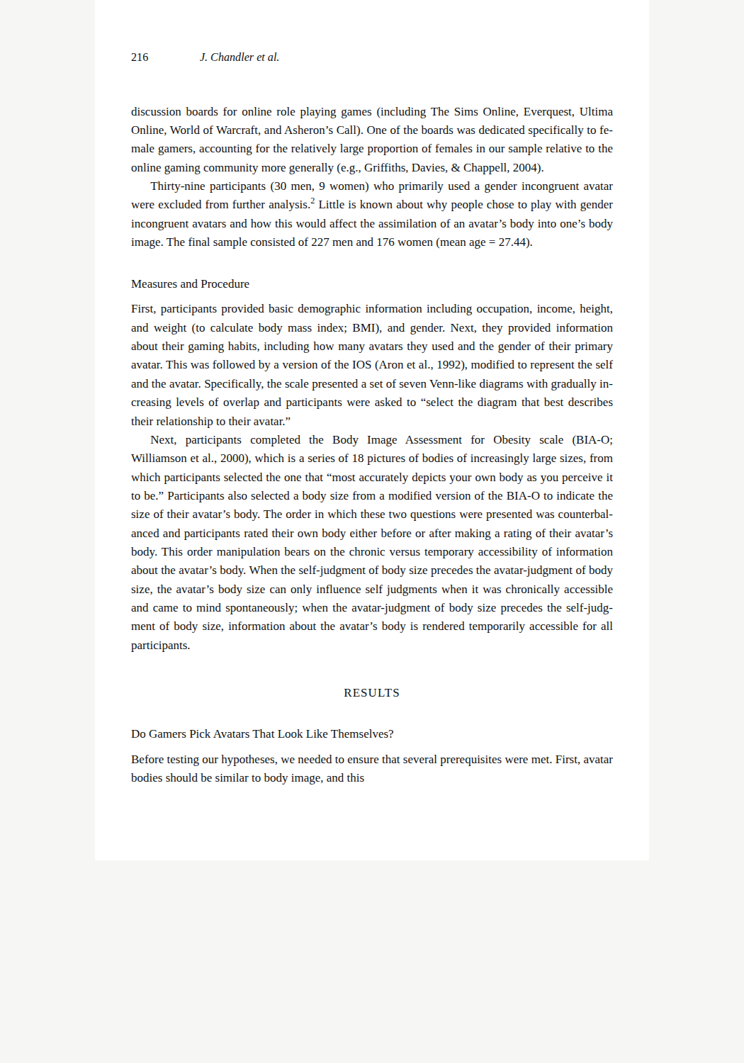216 J. Chandler et al.
discussion boards for online role playing games (including The Sims Online, Everquest, Ultima Online, World of Warcraft, and Asheron’s Call). One of the boards was dedicated specifically to female gamers, accounting for the relatively large proportion of females in our sample relative to the online gaming community more generally (e.g., Griffiths, Davies, & Chappell, 2004).
Thirty-nine participants (30 men, 9 women) who primarily used a gender incongruent avatar were excluded from further analysis.2 Little is known about why people chose to play with gender incongruent avatars and how this would affect the assimilation of an avatar’s body into one’s body image. The final sample consisted of 227 men and 176 women (mean age = 27.44).
Measures and Procedure
First, participants provided basic demographic information including occupation, income, height, and weight (to calculate body mass index; BMI), and gender. Next, they provided information about their gaming habits, including how many avatars they used and the gender of their primary avatar. This was followed by a version of the IOS (Aron et al., 1992), modified to represent the self and the avatar. Specifically, the scale presented a set of seven Venn-like diagrams with gradually increasing levels of overlap and participants were asked to “select the diagram that best describes their relationship to their avatar.”
Next, participants completed the Body Image Assessment for Obesity scale (BIA-O; Williamson et al., 2000), which is a series of 18 pictures of bodies of increasingly large sizes, from which participants selected the one that “most accurately depicts your own body as you perceive it to be.” Participants also selected a body size from a modified version of the BIA-O to indicate the size of their avatar’s body. The order in which these two questions were presented was counterbalanced and participants rated their own body either before or after making a rating of their avatar’s body. This order manipulation bears on the chronic versus temporary accessibility of information about the avatar’s body. When the self-judgment of body size precedes the avatar-judgment of body size, the avatar’s body size can only influence self judgments when it was chronically accessible and came to mind spontaneously; when the avatar-judgment of body size precedes the self-judgment of body size, information about the avatar’s body is rendered temporarily accessible for all participants.
Results
Do Gamers Pick Avatars That Look Like Themselves?
Before testing our hypotheses, we needed to ensure that several prerequisites were met. First, avatar bodies should be similar to body image, and this